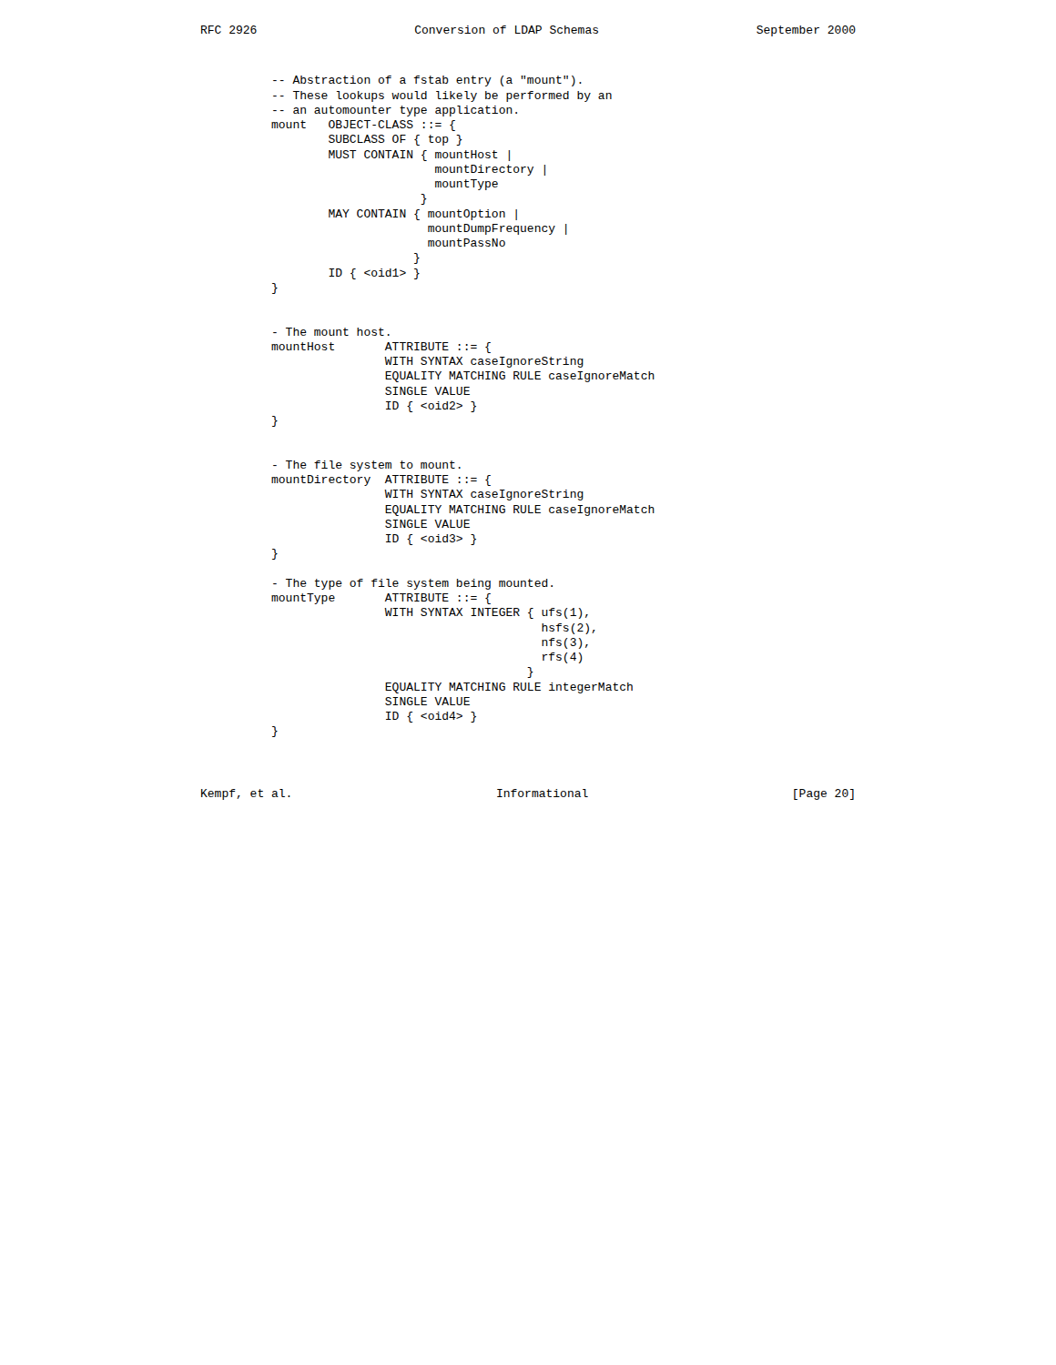RFC 2926 Conversion of LDAP Schemas September 2000
-- Abstraction of a fstab entry (a "mount").
-- These lookups would likely be performed by an
-- an automounter type application.
mount   OBJECT-CLASS ::= {
        SUBCLASS OF { top }
        MUST CONTAIN { mountHost |
                       mountDirectory |
                       mountType
                     }
        MAY CONTAIN { mountOption |
                      mountDumpFrequency |
                      mountPassNo
                    }
        ID { <oid1> }
}


- The mount host.
mountHost       ATTRIBUTE ::= {
                WITH SYNTAX caseIgnoreString
                EQUALITY MATCHING RULE caseIgnoreMatch
                SINGLE VALUE
                ID { <oid2> }
}


- The file system to mount.
mountDirectory  ATTRIBUTE ::= {
                WITH SYNTAX caseIgnoreString
                EQUALITY MATCHING RULE caseIgnoreMatch
                SINGLE VALUE
                ID { <oid3> }
}

- The type of file system being mounted.
mountType       ATTRIBUTE ::= {
                WITH SYNTAX INTEGER { ufs(1),
                                      hsfs(2),
                                      nfs(3),
                                      rfs(4)
                                    }
                EQUALITY MATCHING RULE integerMatch
                SINGLE VALUE
                ID { <oid4> }
}
Kempf, et al. Informational [Page 20]